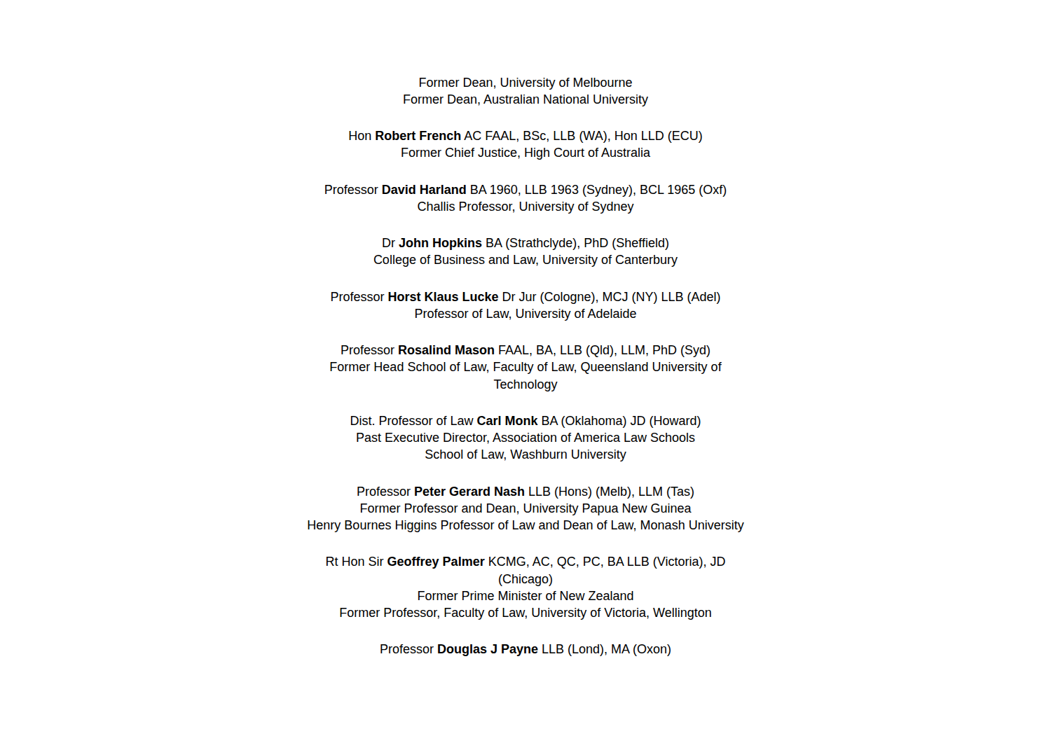Former Dean, University of Melbourne
Former Dean, Australian National University
Hon Robert French AC FAAL, BSc, LLB (WA), Hon LLD (ECU)
Former Chief Justice, High Court of Australia
Professor David Harland BA 1960, LLB 1963 (Sydney), BCL 1965 (Oxf)
Challis Professor, University of Sydney
Dr John Hopkins BA (Strathclyde), PhD (Sheffield)
College of Business and Law, University of Canterbury
Professor Horst Klaus Lucke Dr Jur (Cologne), MCJ (NY) LLB (Adel)
Professor of Law, University of Adelaide
Professor Rosalind Mason FAAL, BA, LLB (Qld), LLM, PhD (Syd)
Former Head School of Law, Faculty of Law, Queensland University of Technology
Dist. Professor of Law Carl Monk BA (Oklahoma) JD (Howard)
Past Executive Director, Association of America Law Schools
School of Law, Washburn University
Professor Peter Gerard Nash LLB (Hons) (Melb), LLM (Tas)
Former Professor and Dean, University Papua New Guinea
Henry Bournes Higgins Professor of Law and Dean of Law, Monash University
Rt Hon Sir Geoffrey Palmer KCMG, AC, QC, PC, BA LLB (Victoria), JD (Chicago)
Former Prime Minister of New Zealand
Former Professor, Faculty of Law, University of Victoria, Wellington
Professor Douglas J Payne LLB (Lond), MA (Oxon)